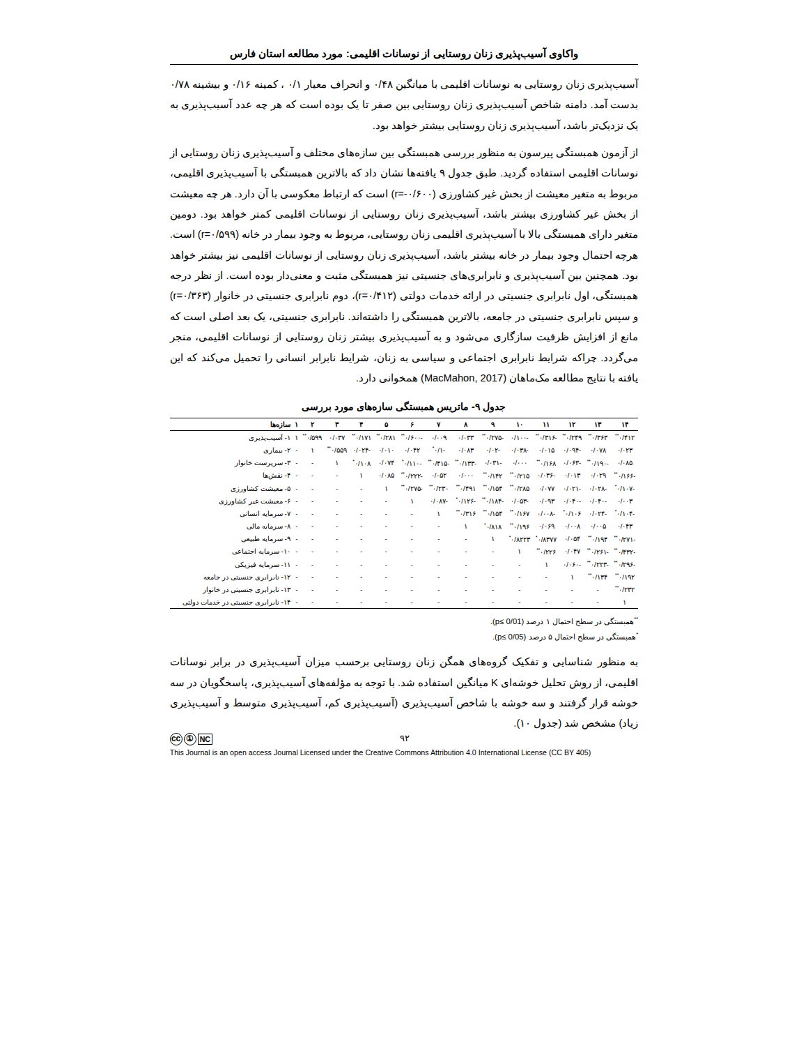واکاوی آسیب‌پذیری زنان روستایی از نوسانات اقلیمی: مورد مطالعه استان فارس
آسیب‌پذیری زنان روستایی به نوسانات اقلیمی با میانگین ۰/۴۸ و انحراف معیار ۰/۱ ، کمینه ۰/۱۶ و بیشینه ۰/۷۸ بدست آمد. دامنه شاخص آسیب‌پذیری زنان روستایی بین صفر تا یک بوده است که هر چه عدد آسیب‌پذیری به یک نزدیک‌تر باشد، آسیب‌پذیری زنان روستایی بیشتر خواهد بود.
از آزمون همبستگی پیرسون به منظور بررسی همبستگی بین سازه‌های مختلف و آسیب‌پذیری زنان روستایی از نوسانات اقلیمی استفاده گردید. طبق جدول ۹ یافته‌ها نشان داد که بالاترین همبستگی با آسیب‌پذیری اقلیمی، مربوط به متغیر معیشت از بخش غیر کشاورزی (r=-۰/۶۰۰) است که ارتباط معکوسی با آن دارد. هر چه معیشت از بخش غیر کشاورزی بیشتر باشد، آسیب‌پذیری زنان روستایی از نوسانات اقلیمی کمتر خواهد بود. دومین متغیر دارای همبستگی بالا با آسیب‌پذیری اقلیمی زنان روستایی، مربوط به وجود بیمار در خانه (r=۰/۵۹۹) است. هرچه احتمال وجود بیمار در خانه بیشتر باشد، آسیب‌پذیری زنان روستایی از نوسانات اقلیمی نیز بیشتر خواهد بود. همچنین بین آسیب‌پذیری و نابرابری‌های جنسیتی نیز همبستگی مثبت و معنی‌دار بوده است. از نظر درجه همبستگی، اول نابرابری جنسیتی در ارائه خدمات دولتی (r=۰/۴۱۲)، دوم نابرابری جنسیتی در خانوار (r=۰/۳۶۳) و سپس نابرابری جنسیتی در جامعه، بالاترین همبستگی را داشته‌اند. نابرابری جنسیتی، یک بعد اصلی است که مانع از افزایش ظرفیت سازگاری می‌شود و به آسیب‌پذیری بیشتر زنان روستایی از نوسانات اقلیمی، منجر می‌گردد. چراکه شرایط نابرابری اجتماعی و سیاسی به زنان، شرایط نابرابر انسانی را تحمیل می‌کند که این یافته با نتایج مطالعه مک‌ماهان (MacMahon, 2017) همخوانی دارد.
جدول ۹- ماتریس همبستگی سازه‌های مورد بررسی
| ۱۴ | ۱۳ | ۱۲ | ۱۱ | ۱۰ | ۹ | ۸ | ۷ | ۶ | ۵ | ۴ | ۳ | ۲ | ۱ | سازه‌ها |
| --- | --- | --- | --- | --- | --- | --- | --- | --- | --- | --- | --- | --- | --- | --- |
| ۰/۴۱۲ ** | ۰/۳۶۳ ** | ۰/۲۴۹ ** | -۰/۳۱۶ ** | -۰/۱۰۰ | -۰/۲۷۵ ** | ۰/۰۳۳ | ۰/۰۰۹ | -۰/۶۰۰ ** | ۰/۲۸۱ ** | ۰/۱۷۱ ** | ۰/۰۳۷ | ۰/۵۹۹ ** | ۱ | ۱- آسیب‌پذیری |
| ۰/۰۲۳ | ۰/۰۷۸ | -۰/۰۹۴ | ۰/۰۱۵ | -۰/۰۳۸ | -۰/۰۲ | ۰/۰۸۳ | -۰/۱ * | ۰/۰۴۲ | ۰/۰۱۰ | -۰/۰۲۴ | ۰/۵۵۹ ** | ۱ | - | ۲- بیماری |
| ۰/۰۸۵ | -۰/۱۹۰ ** | -۰/۰۶۳ | ۰/۱۶۸ ** | ۰/۰۰۰ | -۰/۰۳۱ | -۰/۱۳۳ ** | -۰/۴۱۵ ** | -۰/۱۱۰ * | ۰/۰۷۴ | ۰/۱۰۸ * | ۱ | - | - | ۳- سرپرست خانوار |
| -۰/۱۶۶ ** | ۰/۰۲۹ | ۰/۰۱۳ | -۰/۰۳۶ | ۰/۲۱۵ ** | ۰/۱۴۲ ** | ۰/۰۰۰ | ۰/۰۵۲ | -۰/۲۲۲ ** | ۰/۰۸۵ | ۱ | - | - | - | ۴- نقش‌ها |
| -۰/۱۰۷ * | -۰/۰۲۸ | -۰/۰۲۱ | ۰/۰۷۷ | ۰/۲۸۵ ** | ۰/۱۵۴ ** | ۰/۴۹۱ ** | ۰/۲۳۰ ** | -۰/۲۷۵ ** | ۱ | - | - | - | - | ۵- معیشت کشاورزی |
| ۰/۰۰۳ | -۰/۰۴۰ | -۰/۰۴۰ | ۰/۰۹۳ | -۰/۰۵۳ | -۰/۱۸۴ ** | -۰/۱۲۶ * | -۰/۰۸۷ | ۱ | - | - | - | - | - | ۶- معیشت غیر کشاورزی |
| -۰/۱۰۴ * | -۰/۰۲۴ | ۰/۱۰۶ * | -۰/۰۰۸ | ۰/۱۶۷ ** | ۰/۱۵۴ ** | ۰/۳۱۶ ** | ۱ | - | - | - | - | - | - | ۷- سرمایه انسانی |
| ۰/۰۴۳ | ۰/۰۰۵ | ۰/۰۰۸ | ۰/۰۶۹ | ۰/۱۹۶ ** | ۰/۸۱۸ * | ۱ | - | - | - | - | - | - | - | ۸- سرمایه مالی |
| -۰/۲۷۱ ** | ۰/۱۹۴ ** | ۰/۰۵۴ | ۰/۸۳۷۷ * | ۰/۸۲۲۳ * | ۱ | - | - | - | - | - | - | - | - | ۹- سرمایه طبیعی |
| -۰/۴۳۲ ** | -۰/۲۶۱ ** | ۰/۰۴۷ | ۰/۲۲۶ ** | ۱ | - | - | - | - | - | - | - | - | - | ۱۰- سرمایه اجتماعی |
| -۰/۲۹۶ ** | -۰/۲۲۳ ** | -۰/۰۶۰ | ۱ | - | - | - | - | - | - | - | - | - | - | ۱۱- سرمایه فیزیکی |
| ۰/۱۹۲ ** | ۰/۱۳۴ ** | ۱ | - | - | - | - | - | - | - | - | - | - | - | ۱۲- نابرابری جنسیتی در جامعه |
| ۰/۲۳۲ ** | - | - | - | - | - | - | - | - | - | - | - | - | - | ۱۳- نابرابری جنسیتی در خانوار |
| ۱ | - | - | - | - | - | - | - | - | - | - | - | - | - | ۱۴- نابرابری جنسیتی در خدمات دولتی |
**همبستگی در سطح احتمال ۱ درصد (p≤ 0/01).
*همبستگی در سطح احتمال ۵ درصد (p≤ 0/05).
به منظور شناسایی و تفکیک گروه‌های همگن زنان روستایی برحسب میزان آسیب‌پذیری در برابر نوسانات اقلیمی، از روش تحلیل خوشه‌ای K میانگین استفاده شد. با توجه به مؤلفه‌های آسیب‌پذیری، پاسخگویان در سه خوشه قرار گرفتند و سه خوشه با شاخص آسیب‌پذیری (آسیب‌پذیری کم، آسیب‌پذیری متوسط و آسیب‌پذیری زیاد) مشخص شد (جدول ۱۰).
cc ① NC
۹۲
This Journal is an open access Journal Licensed under the Creative Commons Attribution 4.0 International License (CC BY 405)